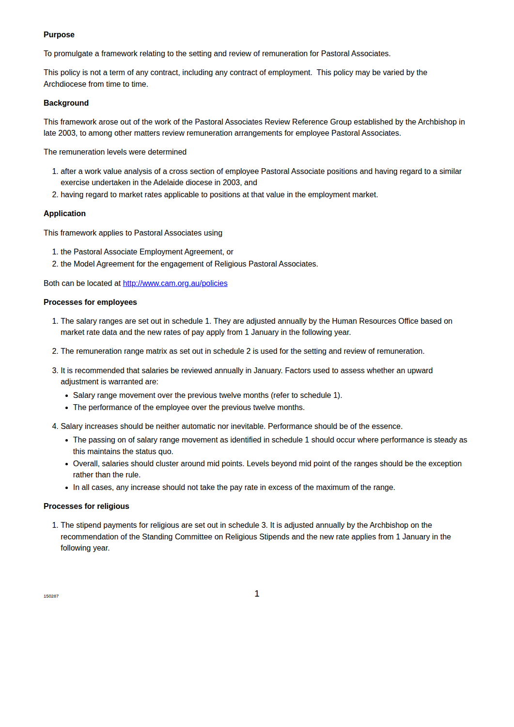Purpose
To promulgate a framework relating to the setting and review of remuneration for Pastoral Associates.
This policy is not a term of any contract, including any contract of employment. This policy may be varied by the Archdiocese from time to time.
Background
This framework arose out of the work of the Pastoral Associates Review Reference Group established by the Archbishop in late 2003, to among other matters review remuneration arrangements for employee Pastoral Associates.
The remuneration levels were determined
after a work value analysis of a cross section of employee Pastoral Associate positions and having regard to a similar exercise undertaken in the Adelaide diocese in 2003, and
having regard to market rates applicable to positions at that value in the employment market.
Application
This framework applies to Pastoral Associates using
the Pastoral Associate Employment Agreement, or
the Model Agreement for the engagement of Religious Pastoral Associates.
Both can be located at http://www.cam.org.au/policies
Processes for employees
The salary ranges are set out in schedule 1. They are adjusted annually by the Human Resources Office based on market rate data and the new rates of pay apply from 1 January in the following year.
The remuneration range matrix as set out in schedule 2 is used for the setting and review of remuneration.
It is recommended that salaries be reviewed annually in January. Factors used to assess whether an upward adjustment is warranted are:
Salary range movement over the previous twelve months (refer to schedule 1).
The performance of the employee over the previous twelve months.
Salary increases should be neither automatic nor inevitable. Performance should be of the essence.
The passing on of salary range movement as identified in schedule 1 should occur where performance is steady as this maintains the status quo.
Overall, salaries should cluster around mid points. Levels beyond mid point of the ranges should be the exception rather than the rule.
In all cases, any increase should not take the pay rate in excess of the maximum of the range.
Processes for religious
The stipend payments for religious are set out in schedule 3. It is adjusted annually by the Archbishop on the recommendation of the Standing Committee on Religious Stipends and the new rate applies from 1 January in the following year.
150287 1